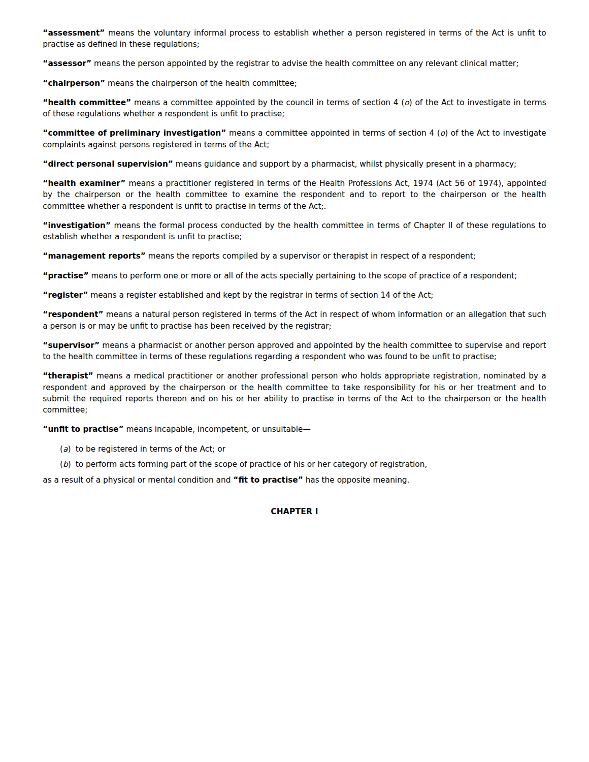“assessment” means the voluntary informal process to establish whether a person registered in terms of the Act is unfit to practise as defined in these regulations;
“assessor” means the person appointed by the registrar to advise the health committee on any relevant clinical matter;
“chairperson” means the chairperson of the health committee;
“health committee” means a committee appointed by the council in terms of section 4 (o) of the Act to investigate in terms of these regulations whether a respondent is unfit to practise;
“committee of preliminary investigation” means a committee appointed in terms of section 4 (o) of the Act to investigate complaints against persons registered in terms of the Act;
“direct personal supervision” means guidance and support by a pharmacist, whilst physically present in a pharmacy;
“health examiner” means a practitioner registered in terms of the Health Professions Act, 1974 (Act 56 of 1974), appointed by the chairperson or the health committee to examine the respondent and to report to the chairperson or the health committee whether a respondent is unfit to practise in terms of the Act;.
“investigation” means the formal process conducted by the health committee in terms of Chapter II of these regulations to establish whether a respondent is unfit to practise;
“management reports” means the reports compiled by a supervisor or therapist in respect of a respondent;
“practise” means to perform one or more or all of the acts specially pertaining to the scope of practice of a respondent;
“register” means a register established and kept by the registrar in terms of section 14 of the Act;
“respondent” means a natural person registered in terms of the Act in respect of whom information or an allegation that such a person is or may be unfit to practise has been received by the registrar;
“supervisor” means a pharmacist or another person approved and appointed by the health committee to supervise and report to the health committee in terms of these regulations regarding a respondent who was found to be unfit to practise;
“therapist” means a medical practitioner or another professional person who holds appropriate registration, nominated by a respondent and approved by the chairperson or the health committee to take responsibility for his or her treatment and to submit the required reports thereon and on his or her ability to practise in terms of the Act to the chairperson or the health committee;
“unfit to practise” means incapable, incompetent, or unsuitable—
(a) to be registered in terms of the Act; or
(b) to perform acts forming part of the scope of practice of his or her category of registration,
as a result of a physical or mental condition and “fit to practise” has the opposite meaning.
CHAPTER I